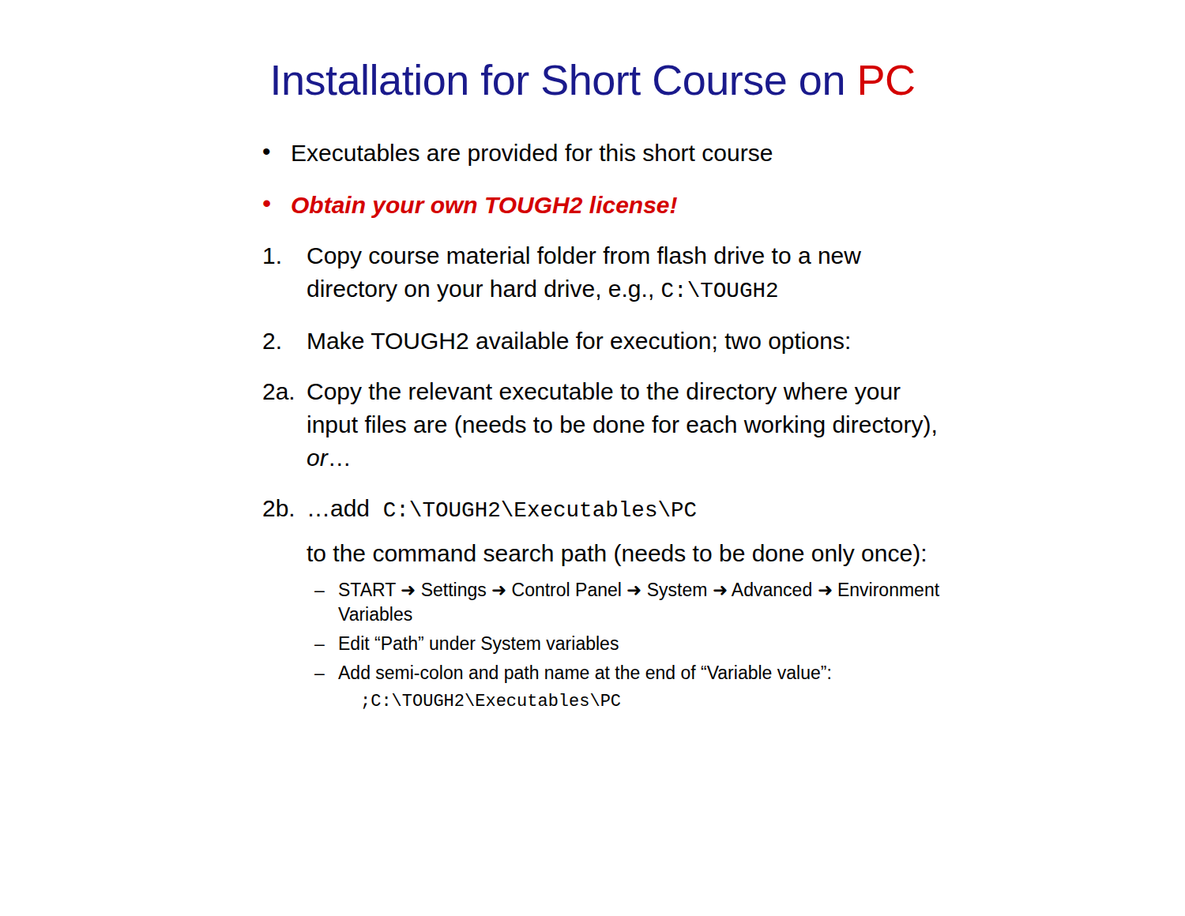Installation for Short Course on PC
Executables are provided for this short course
Obtain your own TOUGH2 license!
1. Copy course material folder from flash drive to a new directory on your hard drive, e.g., C:\TOUGH2
2. Make TOUGH2 available for execution; two options:
2a. Copy the relevant executable to the directory where your input files are (needs to be done for each working directory), or…
2b.…add C:\TOUGH2\Executables\PC to the command search path (needs to be done only once):
START ➜ Settings ➜ Control Panel ➜ System ➜ Advanced ➜ Environment Variables
Edit “Path” under System variables
Add semi-colon and path name at the end of “Variable value”: ;C:\TOUGH2\Executables\PC